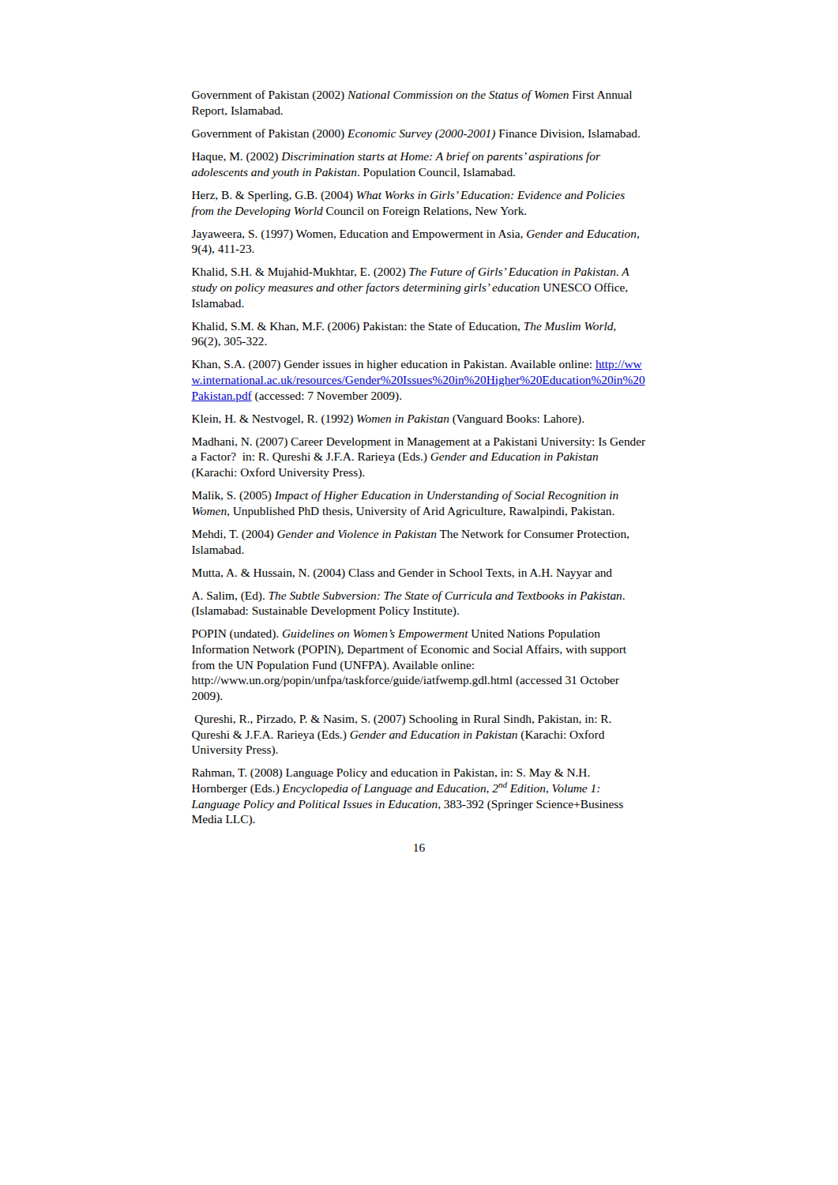Government of Pakistan (2002) National Commission on the Status of Women First Annual Report, Islamabad.
Government of Pakistan (2000) Economic Survey (2000-2001) Finance Division, Islamabad.
Haque, M. (2002) Discrimination starts at Home: A brief on parents’ aspirations for adolescents and youth in Pakistan. Population Council, Islamabad.
Herz, B. & Sperling, G.B. (2004) What Works in Girls’ Education: Evidence and Policies from the Developing World Council on Foreign Relations, New York.
Jayaweera, S. (1997) Women, Education and Empowerment in Asia, Gender and Education, 9(4), 411-23.
Khalid, S.H. & Mujahid-Mukhtar, E. (2002) The Future of Girls’ Education in Pakistan. A study on policy measures and other factors determining girls’ education UNESCO Office, Islamabad.
Khalid, S.M. & Khan, M.F. (2006) Pakistan: the State of Education, The Muslim World, 96(2), 305-322.
Khan, S.A. (2007) Gender issues in higher education in Pakistan. Available online: http://www.international.ac.uk/resources/Gender%20Issues%20in%20Higher%20Education%20in%20Pakistan.pdf (accessed: 7 November 2009).
Klein, H. & Nestvogel, R. (1992) Women in Pakistan (Vanguard Books: Lahore).
Madhani, N. (2007) Career Development in Management at a Pakistani University: Is Gender a Factor? in: R. Qureshi & J.F.A. Rarieya (Eds.) Gender and Education in Pakistan (Karachi: Oxford University Press).
Malik, S. (2005) Impact of Higher Education in Understanding of Social Recognition in Women, Unpublished PhD thesis, University of Arid Agriculture, Rawalpindi, Pakistan.
Mehdi, T. (2004) Gender and Violence in Pakistan The Network for Consumer Protection, Islamabad.
Mutta, A. & Hussain, N. (2004) Class and Gender in School Texts, in A.H. Nayyar and
A. Salim, (Ed). The Subtle Subversion: The State of Curricula and Textbooks in Pakistan. (Islamabad: Sustainable Development Policy Institute).
POPIN (undated). Guidelines on Women’s Empowerment United Nations Population Information Network (POPIN), Department of Economic and Social Affairs, with support from the UN Population Fund (UNFPA). Available online: http://www.un.org/popin/unfpa/taskforce/guide/iatfwemp.gdl.html (accessed 31 October 2009).
Qureshi, R., Pirzado, P. & Nasim, S. (2007) Schooling in Rural Sindh, Pakistan, in: R. Qureshi & J.F.A. Rarieya (Eds.) Gender and Education in Pakistan (Karachi: Oxford University Press).
Rahman, T. (2008) Language Policy and education in Pakistan, in: S. May & N.H. Hornberger (Eds.) Encyclopedia of Language and Education, 2nd Edition, Volume 1: Language Policy and Political Issues in Education, 383-392 (Springer Science+Business Media LLC).
16